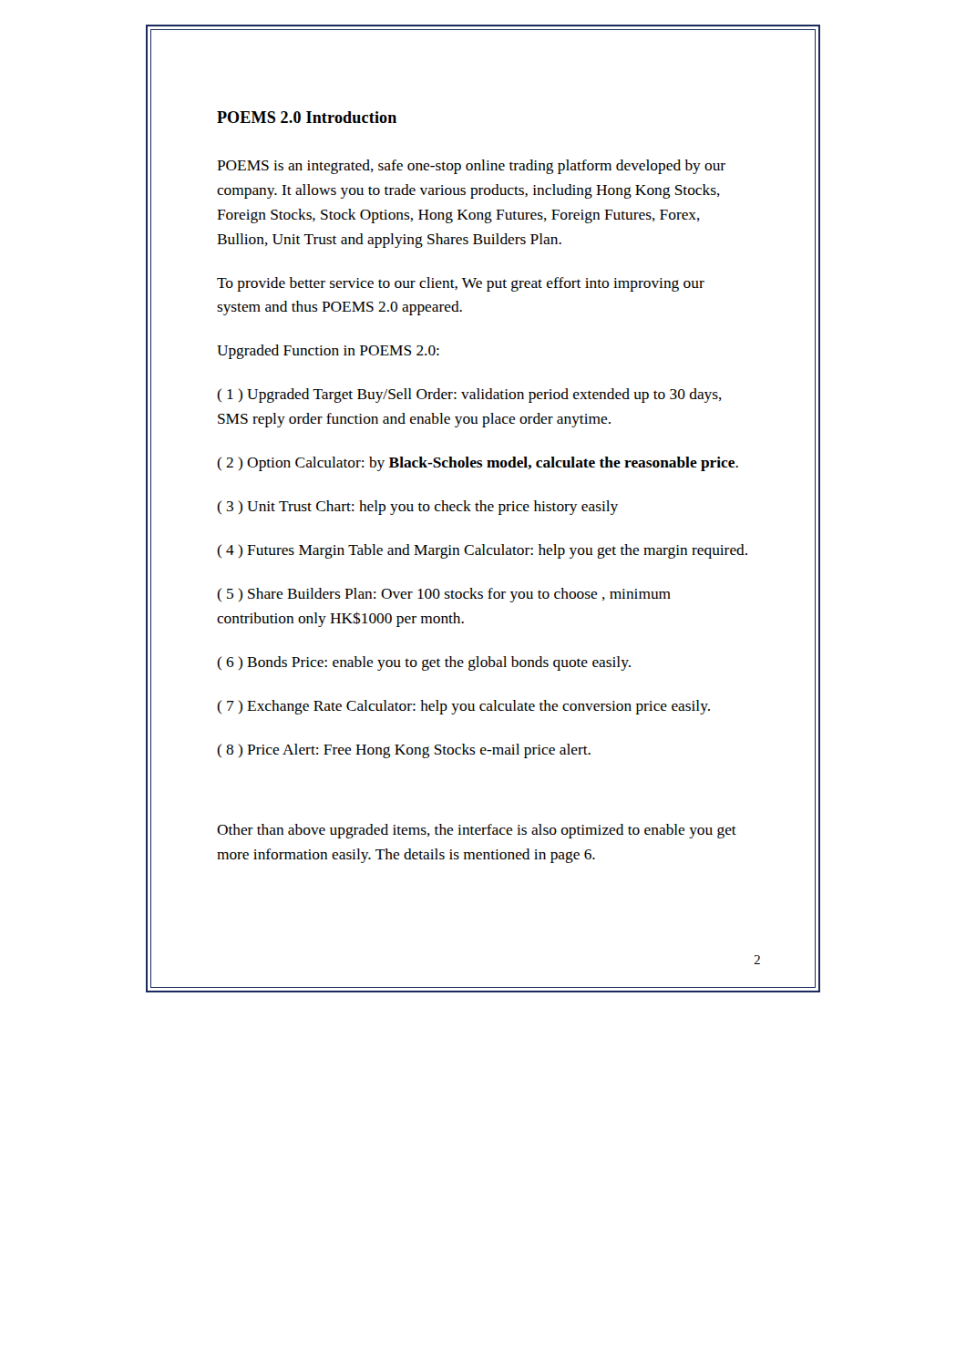POEMS 2.0 Introduction
POEMS is an integrated, safe one-stop online trading platform developed by our company. It allows you to trade various products, including Hong Kong Stocks, Foreign Stocks, Stock Options, Hong Kong Futures, Foreign Futures, Forex, Bullion, Unit Trust and applying Shares Builders Plan.
To provide better service to our client, We put great effort into improving our system and thus POEMS 2.0 appeared.
Upgraded Function in POEMS 2.0:
( 1 ) Upgraded Target Buy/Sell Order: validation period extended up to 30 days, SMS reply order function and enable you place order anytime.
( 2 ) Option Calculator: by Black-Scholes model, calculate the reasonable price.
( 3 ) Unit Trust Chart: help you to check the price history easily
( 4 ) Futures Margin Table and Margin Calculator: help you get the margin required.
( 5 ) Share Builders Plan: Over 100 stocks for you to choose , minimum contribution only HK$1000 per month.
( 6 ) Bonds Price: enable you to get the global bonds quote easily.
( 7 ) Exchange Rate Calculator: help you calculate the conversion price easily.
( 8 ) Price Alert: Free Hong Kong Stocks e-mail price alert.
Other than above upgraded items, the interface is also optimized to enable you get more information easily. The details is mentioned in page 6.
2